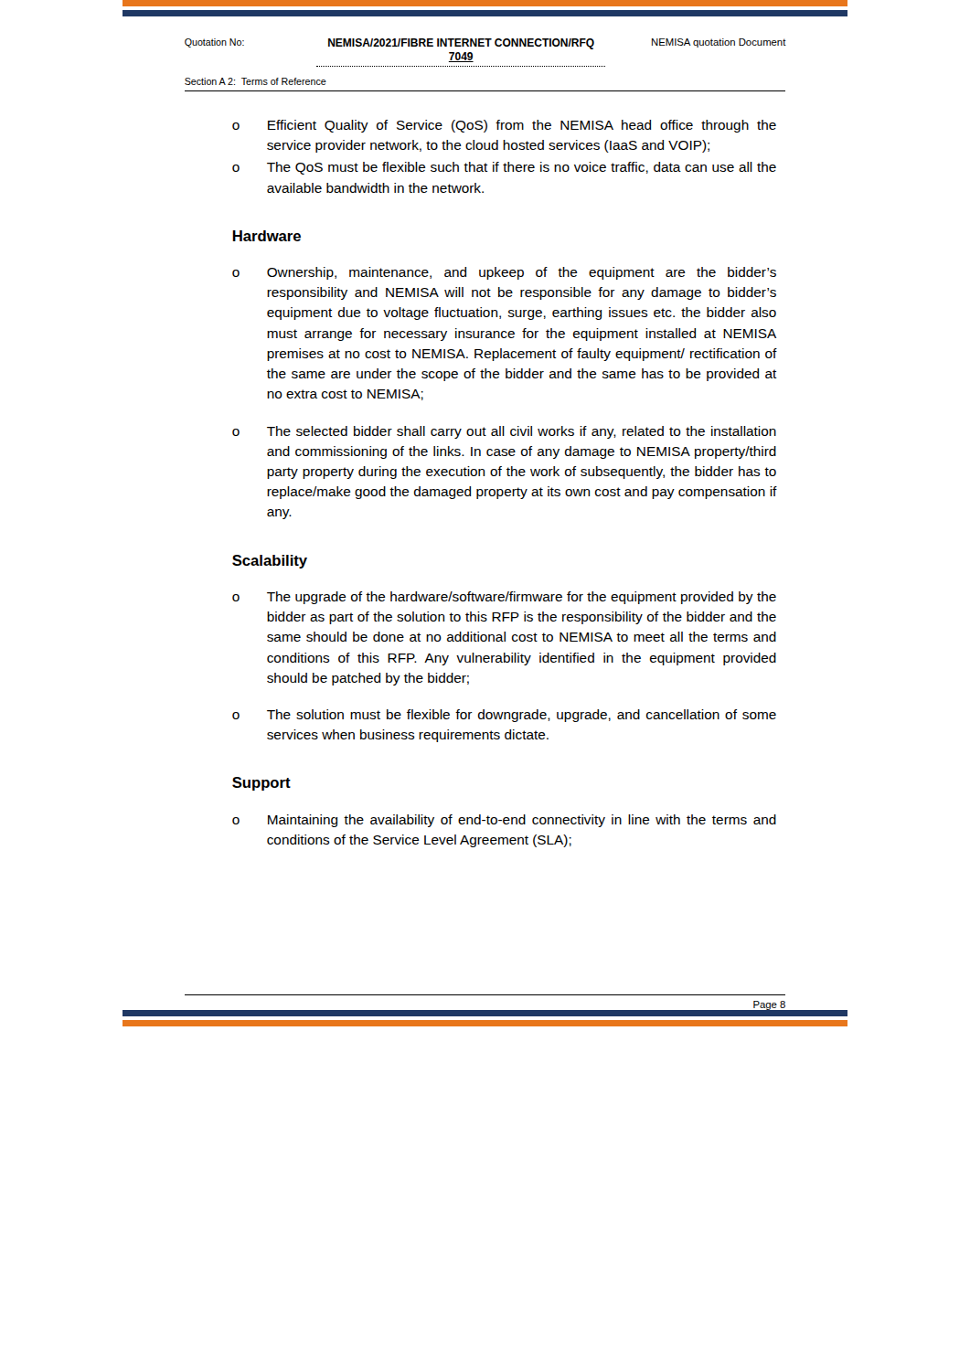| Quotation No: | NEMISA/2021/FIBRE INTERNET CONNECTION/RFQ 7049 | NEMISA quotation Document |
Section A 2: Terms of Reference
Efficient Quality of Service (QoS) from the NEMISA head office through the service provider network, to the cloud hosted services (IaaS and VOIP);
The QoS must be flexible such that if there is no voice traffic, data can use all the available bandwidth in the network.
Hardware
Ownership, maintenance, and upkeep of the equipment are the bidder’s responsibility and NEMISA will not be responsible for any damage to bidder’s equipment due to voltage fluctuation, surge, earthing issues etc. the bidder also must arrange for necessary insurance for the equipment installed at NEMISA premises at no cost to NEMISA. Replacement of faulty equipment/ rectification of the same are under the scope of the bidder and the same has to be provided at no extra cost to NEMISA;
The selected bidder shall carry out all civil works if any, related to the installation and commissioning of the links. In case of any damage to NEMISA property/third party property during the execution of the work of subsequently, the bidder has to replace/make good the damaged property at its own cost and pay compensation if any.
Scalability
The upgrade of the hardware/software/firmware for the equipment provided by the bidder as part of the solution to this RFP is the responsibility of the bidder and the same should be done at no additional cost to NEMISA to meet all the terms and conditions of this RFP. Any vulnerability identified in the equipment provided should be patched by the bidder;
The solution must be flexible for downgrade, upgrade, and cancellation of some services when business requirements dictate.
Support
Maintaining the availability of end-to-end connectivity in line with the terms and conditions of the Service Level Agreement (SLA);
Page 8